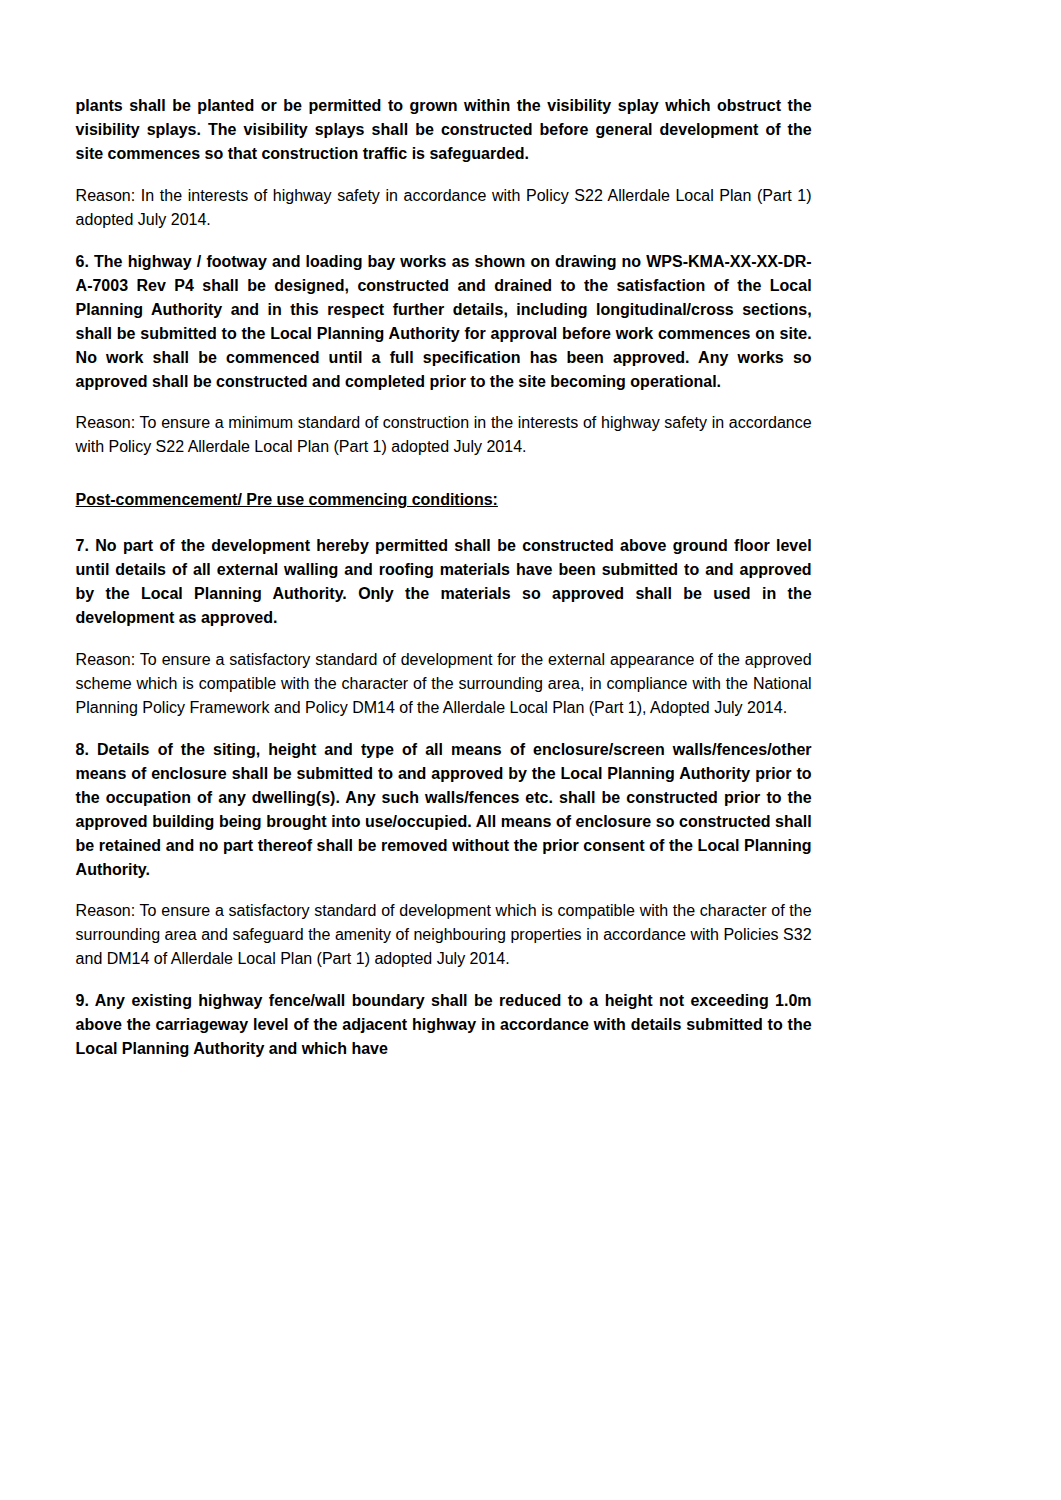plants shall be planted or be permitted to grown within the visibility splay which obstruct the visibility splays. The visibility splays shall be constructed before general development of the site commences so that construction traffic is safeguarded.
Reason: In the interests of highway safety in accordance with Policy S22 Allerdale Local Plan (Part 1) adopted July 2014.
6. The highway / footway and loading bay works as shown on drawing no WPS-KMA-XX-XX-DR-A-7003 Rev P4 shall be designed, constructed and drained to the satisfaction of the Local Planning Authority and in this respect further details, including longitudinal/cross sections, shall be submitted to the Local Planning Authority for approval before work commences on site. No work shall be commenced until a full specification has been approved. Any works so approved shall be constructed and completed prior to the site becoming operational.
Reason: To ensure a minimum standard of construction in the interests of highway safety in accordance with Policy S22 Allerdale Local Plan (Part 1) adopted July 2014.
Post-commencement/ Pre use commencing conditions:
7. No part of the development hereby permitted shall be constructed above ground floor level until details of all external walling and roofing materials have been submitted to and approved by the Local Planning Authority. Only the materials so approved shall be used in the development as approved.
Reason: To ensure a satisfactory standard of development for the external appearance of the approved scheme which is compatible with the character of the surrounding area, in compliance with the National Planning Policy Framework and Policy DM14 of the Allerdale Local Plan (Part 1), Adopted July 2014.
8. Details of the siting, height and type of all means of enclosure/screen walls/fences/other means of enclosure shall be submitted to and approved by the Local Planning Authority prior to the occupation of any dwelling(s). Any such walls/fences etc. shall be constructed prior to the approved building being brought into use/occupied. All means of enclosure so constructed shall be retained and no part thereof shall be removed without the prior consent of the Local Planning Authority.
Reason: To ensure a satisfactory standard of development which is compatible with the character of the surrounding area and safeguard the amenity of neighbouring properties in accordance with Policies S32 and DM14 of Allerdale Local Plan (Part 1) adopted July 2014.
9. Any existing highway fence/wall boundary shall be reduced to a height not exceeding 1.0m above the carriageway level of the adjacent highway in accordance with details submitted to the Local Planning Authority and which have